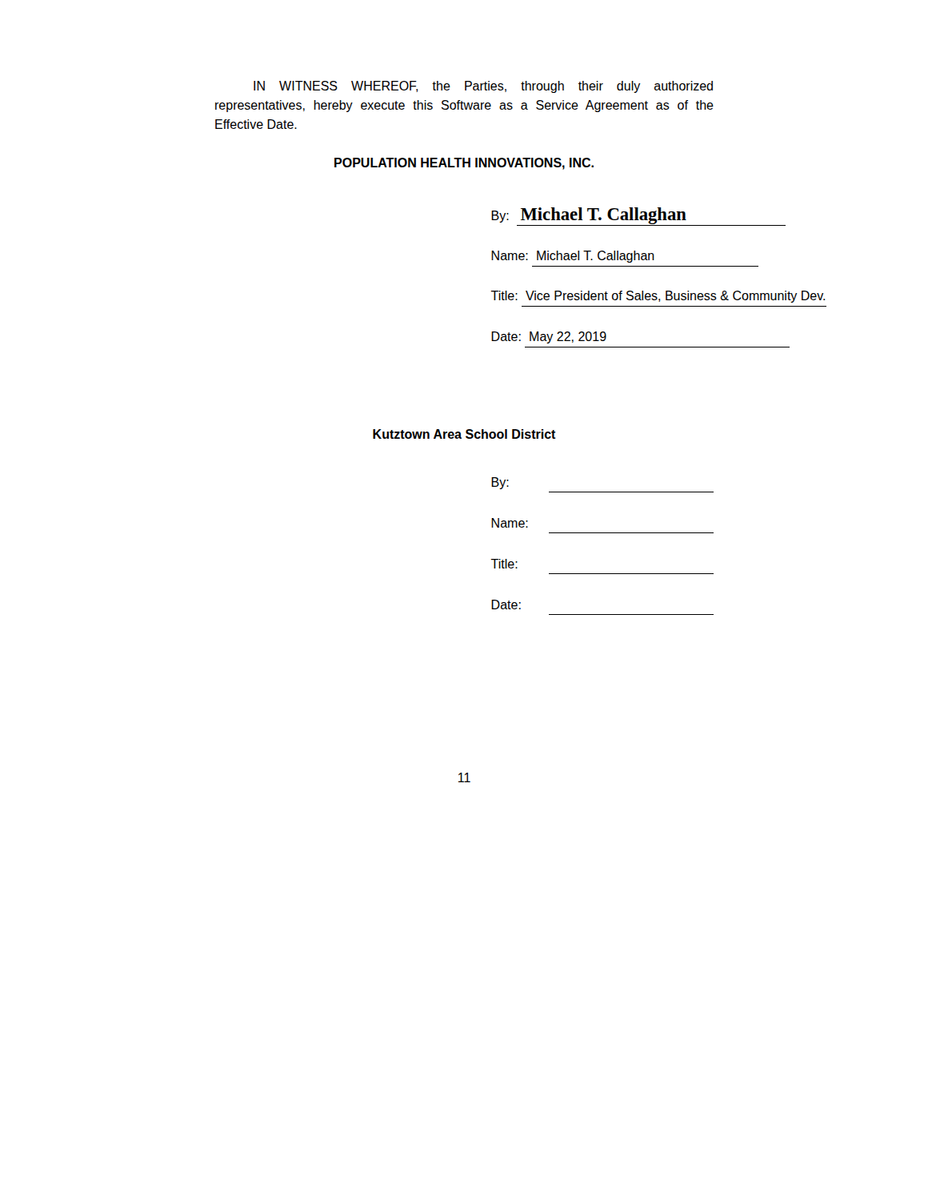IN WITNESS WHEREOF, the Parties, through their duly authorized representatives, hereby execute this Software as a Service Agreement as of the Effective Date.
POPULATION HEALTH INNOVATIONS, INC.
By: Michael T. Callaghan
Name: Michael T. Callaghan
Title: Vice President of Sales, Business & Community Dev.
Date: May 22, 2019
Kutztown Area School District
By:
Name:
Title:
Date:
11